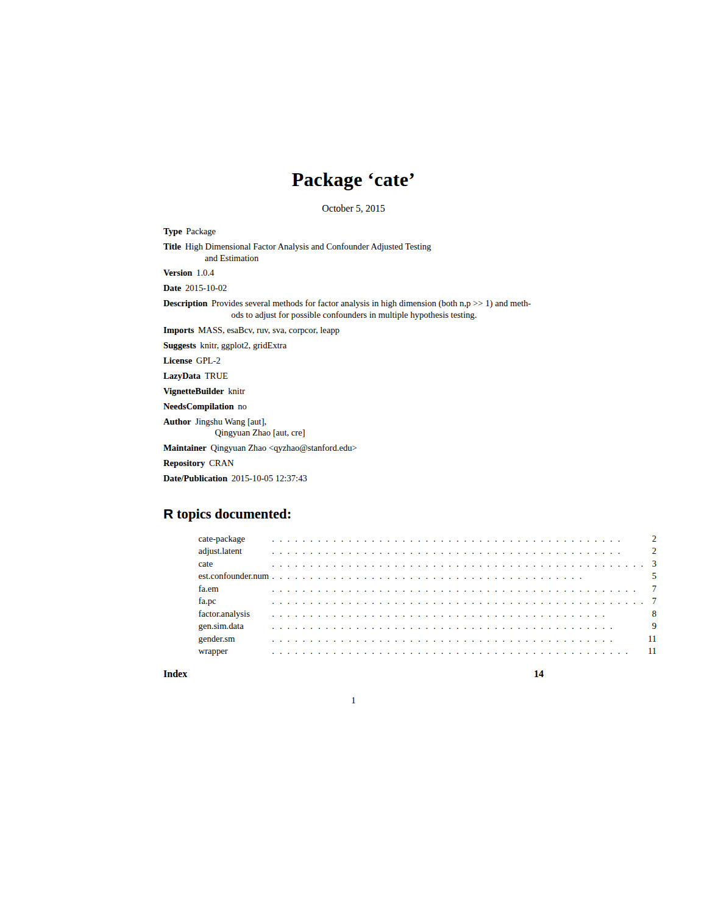Package ‘cate’
October 5, 2015
Type
Package
Title
High Dimensional Factor Analysis and Confounder Adjusted Testing
and Estimation
Version
1.0.4
Date
2015-10-02
Description
Provides several methods for factor analysis in high dimension (both n,p >> 1) and meth-
ods to adjust for possible confounders in multiple hypothesis testing.
Imports
MASS, esaBcv, ruv, sva, corpcor, leapp
Suggests
knitr, ggplot2, gridExtra
License
GPL-2
LazyData
TRUE
VignetteBuilder
knitr
NeedsCompilation
no
Author
Jingshu Wang [aut],
Qingyuan Zhao [aut, cre]
Maintainer
Qingyuan Zhao <qyzhao@stanford.edu>
Repository
CRAN
Date/Publication
2015-10-05 12:37:43
R topics documented:
| cate-package | . . . . . . . . . . . . . . . . . . . . . . . . . . . . . . . . . . . . . . . . . . . . . . | 2 |
| adjust.latent | . . . . . . . . . . . . . . . . . . . . . . . . . . . . . . . . . . . . . . . . . . . . . . | 2 |
| cate | . . . . . . . . . . . . . . . . . . . . . . . . . . . . . . . . . . . . . . . . . . . . . . . . . | 3 |
| est.confounder.num | . . . . . . . . . . . . . . . . . . . . . . . . . . . . . . . . . . . . . . . . . | 5 |
| fa.em | . . . . . . . . . . . . . . . . . . . . . . . . . . . . . . . . . . . . . . . . . . . . . . . . | 7 |
| fa.pc | . . . . . . . . . . . . . . . . . . . . . . . . . . . . . . . . . . . . . . . . . . . . . . . . . | 7 |
| factor.analysis | . . . . . . . . . . . . . . . . . . . . . . . . . . . . . . . . . . . . . . . . . . . . | 8 |
| gen.sim.data | . . . . . . . . . . . . . . . . . . . . . . . . . . . . . . . . . . . . . . . . . . . . . | 9 |
| gender.sm | . . . . . . . . . . . . . . . . . . . . . . . . . . . . . . . . . . . . . . . . . . . . . | 11 |
| wrapper | . . . . . . . . . . . . . . . . . . . . . . . . . . . . . . . . . . . . . . . . . . . . . . . | 11 |
Index 14
1